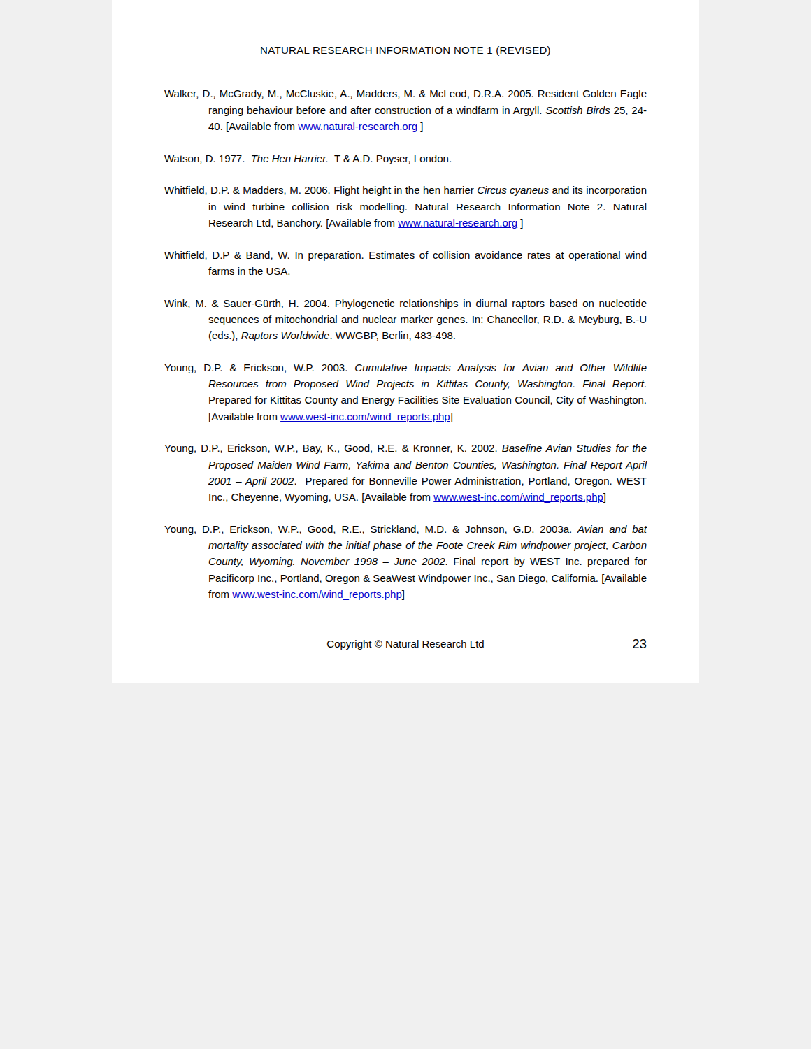NATURAL RESEARCH INFORMATION NOTE 1 (REVISED)
Walker, D., McGrady, M., McCluskie, A., Madders, M. & McLeod, D.R.A. 2005. Resident Golden Eagle ranging behaviour before and after construction of a windfarm in Argyll. Scottish Birds 25, 24-40. [Available from www.natural-research.org ]
Watson, D. 1977. The Hen Harrier. T & A.D. Poyser, London.
Whitfield, D.P. & Madders, M. 2006. Flight height in the hen harrier Circus cyaneus and its incorporation in wind turbine collision risk modelling. Natural Research Information Note 2. Natural Research Ltd, Banchory. [Available from www.natural-research.org ]
Whitfield, D.P & Band, W. In preparation. Estimates of collision avoidance rates at operational wind farms in the USA.
Wink, M. & Sauer-Gürth, H. 2004. Phylogenetic relationships in diurnal raptors based on nucleotide sequences of mitochondrial and nuclear marker genes. In: Chancellor, R.D. & Meyburg, B.-U (eds.), Raptors Worldwide. WWGBP, Berlin, 483-498.
Young, D.P. & Erickson, W.P. 2003. Cumulative Impacts Analysis for Avian and Other Wildlife Resources from Proposed Wind Projects in Kittitas County, Washington. Final Report. Prepared for Kittitas County and Energy Facilities Site Evaluation Council, City of Washington. [Available from www.west-inc.com/wind_reports.php]
Young, D.P., Erickson, W.P., Bay, K., Good, R.E. & Kronner, K. 2002. Baseline Avian Studies for the Proposed Maiden Wind Farm, Yakima and Benton Counties, Washington. Final Report April 2001 – April 2002. Prepared for Bonneville Power Administration, Portland, Oregon. WEST Inc., Cheyenne, Wyoming, USA. [Available from www.west-inc.com/wind_reports.php]
Young, D.P., Erickson, W.P., Good, R.E., Strickland, M.D. & Johnson, G.D. 2003a. Avian and bat mortality associated with the initial phase of the Foote Creek Rim windpower project, Carbon County, Wyoming. November 1998 – June 2002. Final report by WEST Inc. prepared for Pacificorp Inc., Portland, Oregon & SeaWest Windpower Inc., San Diego, California. [Available from www.west-inc.com/wind_reports.php]
Copyright © Natural Research Ltd 23